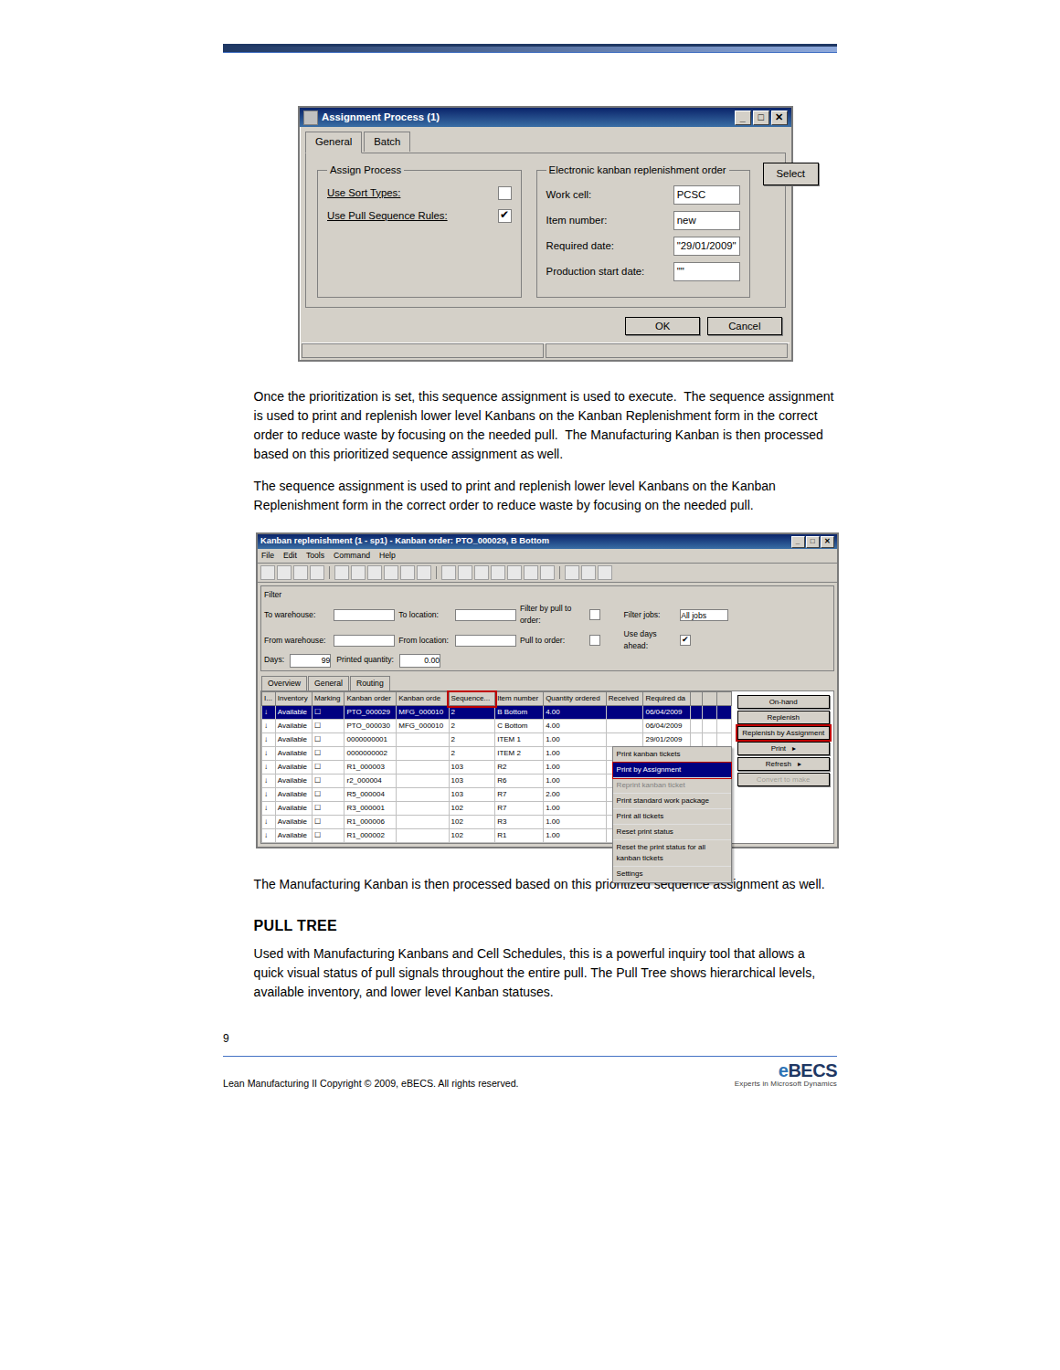Assignment Process (1) _□✕
General Batch
Assign Process
Use Sort Types:
Use Pull Sequence Rules: ✔
Electronic kanban replenishment order
Work cell:
PCSC
Item number:
new
Required date:
"29/01/2009"
Production start date:
""
Select
OK Cancel
Once the prioritization is set, this sequence assignment is used to execute. The sequence assignment is used to print and replenish lower level Kanbans on the Kanban Replenishment form in the correct order to reduce waste by focusing on the needed pull. The Manufacturing Kanban is then processed based on this prioritized sequence assignment as well.
The sequence assignment is used to print and replenish lower level Kanbans on the Kanban Replenishment form in the correct order to reduce waste by focusing on the needed pull.
Kanban replenishment (1 - sp1) - Kanban order: PTO_000029, B Bottom _□✕
File Edit Tools Command Help
Filter
To warehouse: To location: Filter by pull to order: Filter jobs: All jobs From warehouse: From location: Pull to order: Use days ahead:✔
Days: 99 Printed quantity: 0.00
Overview General Routing
| I... | Inventory | Marking | Kanban order | Kanban orde | Sequence... | Item number | Quantity ordered | Received | Required da | | | |
| --- | --- | --- | --- | --- | --- | --- | --- | --- | --- | --- | --- | --- |
| ↓ | Available | ☐ | PTO_000029 | MFG_000010 | 2 | B Bottom | 4.00 | | 06/04/2009 | | | |
| ↓ | Available | ☐ | PTO_000030 | MFG_000010 | 2 | C Bottom | 4.00 | | 06/04/2009 | | | |
| ↓ | Available | ☐ | 0000000001 | | 2 | ITEM 1 | 1.00 | | 29/01/2009 | | | |
| ↓ | Available | ☐ | 0000000002 | | 2 | ITEM 2 | 1.00 | | 29/01/2009 | | | |
| ↓ | Available | ☐ | R1_000003 | | 103 | R2 | 1.00 | | 13/02/2009 | | | |
| ↓ | Available | ☐ | r2_000004 | | 103 | R6 | 1.00 | | 13/02/2009 | | | |
| ↓ | Available | ☐ | R5_000004 | | 103 | R7 | 2.00 | | 13/02/2009 | | | |
| ↓ | Available | ☐ | R3_000001 | | 102 | R7 | 1.00 | | 13/02/2009 | ✔ | R0 | R3 |
| ↓ | Available | ☐ | R1_000006 | | 102 | R3 | 1.00 | | 13/02/2009 | ✔ | R0 | R1 |
| ↓ | Available | ☐ | R1_000002 | | 102 | R1 | 1.00 | | 13/02/2009 | ✔ | R0 | R1 |
On-hand Replenish Replenish by Assignment Print ▸ Refresh ▸ Convert to make
Print kanban tickets
Print by Assignment
Reprint kanban ticket
Print standard work package
Print all tickets
Reset print status
Reset the print status for all kanban tickets
Settings
The Manufacturing Kanban is then processed based on this prioritized sequence assignment as well.
PULL TREE
Used with Manufacturing Kanbans and Cell Schedules, this is a powerful inquiry tool that allows a quick visual status of pull signals throughout the entire pull. The Pull Tree shows hierarchical levels, available inventory, and lower level Kanban statuses.
9
Lean Manufacturing II Copyright © 2009, eBECS. All rights reserved.
e BECS
Experts in Microsoft Dynamics